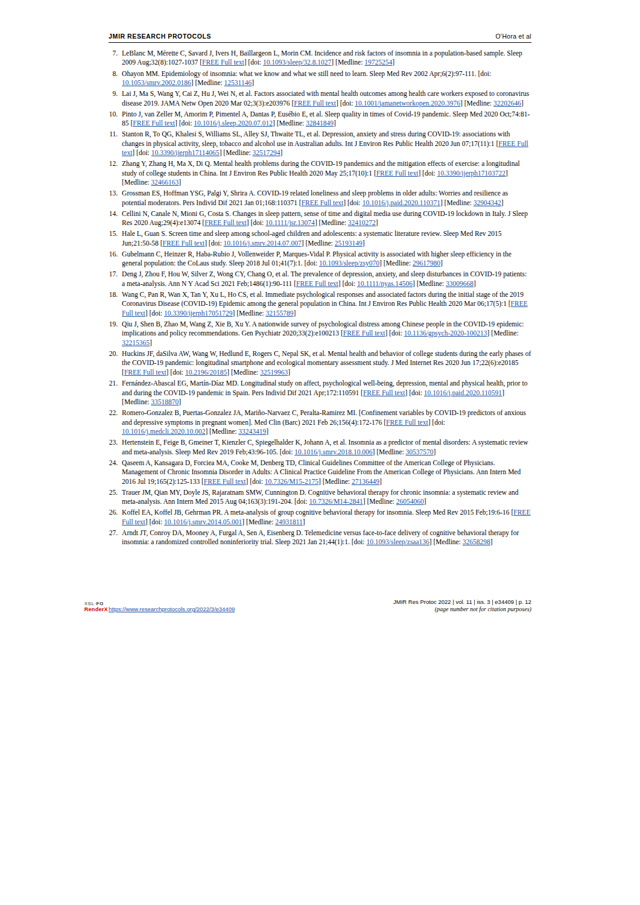JMIR RESEARCH PROTOCOLS
O'Hora et al
7. LeBlanc M, Mérette C, Savard J, Ivers H, Baillargeon L, Morin CM. Incidence and risk factors of insomnia in a population-based sample. Sleep 2009 Aug;32(8):1027-1037 [FREE Full text] [doi: 10.1093/sleep/32.8.1027] [Medline: 19725254]
8. Ohayon MM. Epidemiology of insomnia: what we know and what we still need to learn. Sleep Med Rev 2002 Apr;6(2):97-111. [doi: 10.1053/smrv.2002.0186] [Medline: 12531146]
9. Lai J, Ma S, Wang Y, Cai Z, Hu J, Wei N, et al. Factors associated with mental health outcomes among health care workers exposed to coronavirus disease 2019. JAMA Netw Open 2020 Mar 02;3(3):e203976 [FREE Full text] [doi: 10.1001/jamanetworkopen.2020.3976] [Medline: 32202646]
10. Pinto J, van Zeller M, Amorim P, Pimentel A, Dantas P, Eusébio E, et al. Sleep quality in times of Covid-19 pandemic. Sleep Med 2020 Oct;74:81-85 [FREE Full text] [doi: 10.1016/j.sleep.2020.07.012] [Medline: 32841849]
11. Stanton R, To QG, Khalesi S, Williams SL, Alley SJ, Thwaite TL, et al. Depression, anxiety and stress during COVID-19: associations with changes in physical activity, sleep, tobacco and alcohol use in Australian adults. Int J Environ Res Public Health 2020 Jun 07;17(11):1 [FREE Full text] [doi: 10.3390/ijerph17114065] [Medline: 32517294]
12. Zhang Y, Zhang H, Ma X, Di Q. Mental health problems during the COVID-19 pandemics and the mitigation effects of exercise: a longitudinal study of college students in China. Int J Environ Res Public Health 2020 May 25;17(10):1 [FREE Full text] [doi: 10.3390/ijerph17103722] [Medline: 32466163]
13. Grossman ES, Hoffman YSG, Palgi Y, Shrira A. COVID-19 related loneliness and sleep problems in older adults: Worries and resilience as potential moderators. Pers Individ Dif 2021 Jan 01;168:110371 [FREE Full text] [doi: 10.1016/j.paid.2020.110371] [Medline: 32904342]
14. Cellini N, Canale N, Mioni G, Costa S. Changes in sleep pattern, sense of time and digital media use during COVID-19 lockdown in Italy. J Sleep Res 2020 Aug;29(4):e13074 [FREE Full text] [doi: 10.1111/jsr.13074] [Medline: 32410272]
15. Hale L, Guan S. Screen time and sleep among school-aged children and adolescents: a systematic literature review. Sleep Med Rev 2015 Jun;21:50-58 [FREE Full text] [doi: 10.1016/j.smrv.2014.07.007] [Medline: 25193149]
16. Gubelmann C, Heinzer R, Haba-Rubio J, Vollenweider P, Marques-Vidal P. Physical activity is associated with higher sleep efficiency in the general population: the CoLaus study. Sleep 2018 Jul 01;41(7):1. [doi: 10.1093/sleep/zsy070] [Medline: 29617980]
17. Deng J, Zhou F, Hou W, Silver Z, Wong CY, Chang O, et al. The prevalence of depression, anxiety, and sleep disturbances in COVID-19 patients: a meta-analysis. Ann N Y Acad Sci 2021 Feb;1486(1):90-111 [FREE Full text] [doi: 10.1111/nyas.14506] [Medline: 33009668]
18. Wang C, Pan R, Wan X, Tan Y, Xu L, Ho CS, et al. Immediate psychological responses and associated factors during the initial stage of the 2019 Coronavirus Disease (COVID-19) Epidemic among the general population in China. Int J Environ Res Public Health 2020 Mar 06;17(5):1 [FREE Full text] [doi: 10.3390/ijerph17051729] [Medline: 32155789]
19. Qiu J, Shen B, Zhao M, Wang Z, Xie B, Xu Y. A nationwide survey of psychological distress among Chinese people in the COVID-19 epidemic: implications and policy recommendations. Gen Psychiatr 2020;33(2):e100213 [FREE Full text] [doi: 10.1136/gpsych-2020-100213] [Medline: 32215365]
20. Huckins JF, daSilva AW, Wang W, Hedlund E, Rogers C, Nepal SK, et al. Mental health and behavior of college students during the early phases of the COVID-19 pandemic: longitudinal smartphone and ecological momentary assessment study. J Med Internet Res 2020 Jun 17;22(6):e20185 [FREE Full text] [doi: 10.2196/20185] [Medline: 32519963]
21. Fernández-Abascal EG, Martín-Díaz MD. Longitudinal study on affect, psychological well-being, depression, mental and physical health, prior to and during the COVID-19 pandemic in Spain. Pers Individ Dif 2021 Apr;172:110591 [FREE Full text] [doi: 10.1016/j.paid.2020.110591] [Medline: 33518870]
22. Romero-Gonzalez B, Puertas-Gonzalez JA, Mariño-Narvaez C, Peralta-Ramirez MI. [Confinement variables by COVID-19 predictors of anxious and depressive symptoms in pregnant women]. Med Clin (Barc) 2021 Feb 26;156(4):172-176 [FREE Full text] [doi: 10.1016/j.medcli.2020.10.002] [Medline: 33243419]
23. Hertenstein E, Feige B, Gmeiner T, Kienzler C, Spiegelhalder K, Johann A, et al. Insomnia as a predictor of mental disorders: A systematic review and meta-analysis. Sleep Med Rev 2019 Feb;43:96-105. [doi: 10.1016/j.smrv.2018.10.006] [Medline: 30537570]
24. Qaseem A, Kansagara D, Forciea MA, Cooke M, Denberg TD, Clinical Guidelines Committee of the American College of Physicians. Management of Chronic Insomnia Disorder in Adults: A Clinical Practice Guideline From the American College of Physicians. Ann Intern Med 2016 Jul 19;165(2):125-133 [FREE Full text] [doi: 10.7326/M15-2175] [Medline: 27136449]
25. Trauer JM, Qian MY, Doyle JS, Rajaratnam SMW, Cunnington D. Cognitive behavioral therapy for chronic insomnia: a systematic review and meta-analysis. Ann Intern Med 2015 Aug 04;163(3):191-204. [doi: 10.7326/M14-2841] [Medline: 26054060]
26. Koffel EA, Koffel JB, Gehrman PR. A meta-analysis of group cognitive behavioral therapy for insomnia. Sleep Med Rev 2015 Feb;19:6-16 [FREE Full text] [doi: 10.1016/j.smrv.2014.05.001] [Medline: 24931811]
27. Arndt JT, Conroy DA, Mooney A, Furgal A, Sen A, Eisenberg D. Telemedicine versus face-to-face delivery of cognitive behavioral therapy for insomnia: a randomized controlled noninferiority trial. Sleep 2021 Jan 21;44(1):1. [doi: 10.1093/sleep/zsaa136] [Medline: 32658298]
XSL·FO
RenderX
https://www.researchprotocols.org/2022/3/e34409
JMIR Res Protoc 2022 | vol. 11 | iss. 3 | e34409 | p. 12
(page number not for citation purposes)